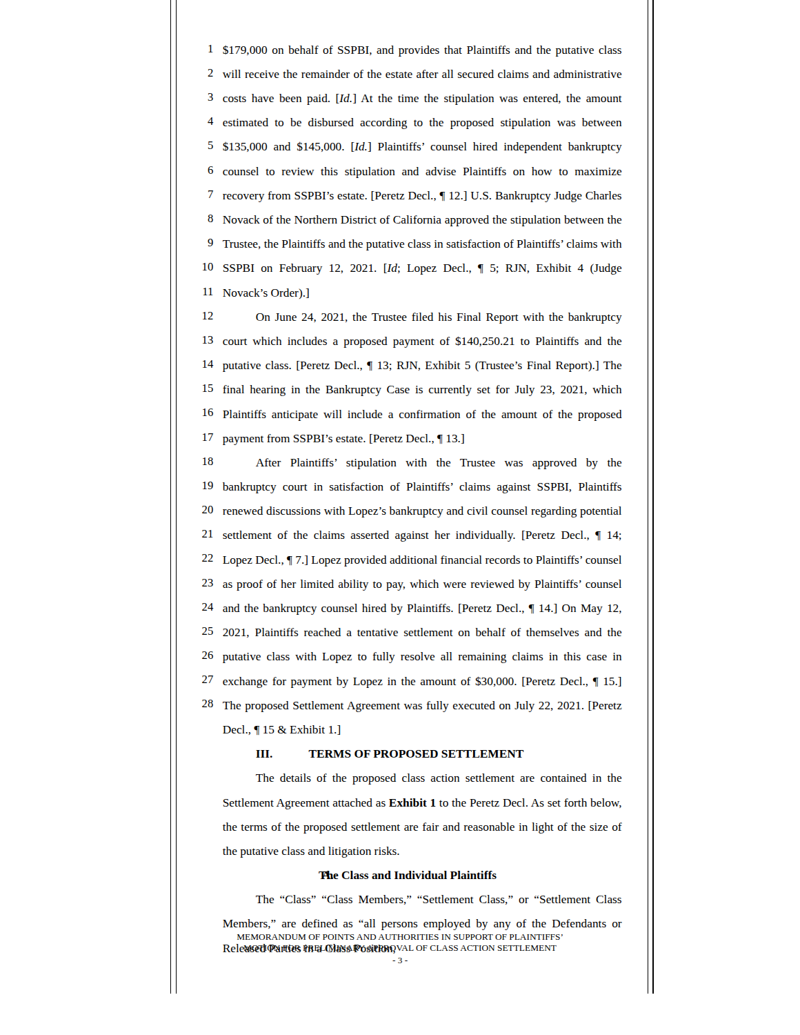1
2
3
4
5
6
7
8
9
10
11
12
13
14
15
16
17
18
19
20
21
22
23
24
25
26
27
28
$179,000 on behalf of SSPBI, and provides that Plaintiffs and the putative class will receive the remainder of the estate after all secured claims and administrative costs have been paid. [Id.] At the time the stipulation was entered, the amount estimated to be disbursed according to the proposed stipulation was between $135,000 and $145,000. [Id.] Plaintiffs’ counsel hired independent bankruptcy counsel to review this stipulation and advise Plaintiffs on how to maximize recovery from SSPBI’s estate. [Peretz Decl., ¶ 12.] U.S. Bankruptcy Judge Charles Novack of the Northern District of California approved the stipulation between the Trustee, the Plaintiffs and the putative class in satisfaction of Plaintiffs’ claims with SSPBI on February 12, 2021. [Id; Lopez Decl., ¶ 5; RJN, Exhibit 4 (Judge Novack’s Order).]
On June 24, 2021, the Trustee filed his Final Report with the bankruptcy court which includes a proposed payment of $140,250.21 to Plaintiffs and the putative class. [Peretz Decl., ¶ 13; RJN, Exhibit 5 (Trustee’s Final Report).] The final hearing in the Bankruptcy Case is currently set for July 23, 2021, which Plaintiffs anticipate will include a confirmation of the amount of the proposed payment from SSPBI’s estate. [Peretz Decl., ¶ 13.]
After Plaintiffs’ stipulation with the Trustee was approved by the bankruptcy court in satisfaction of Plaintiffs’ claims against SSPBI, Plaintiffs renewed discussions with Lopez’s bankruptcy and civil counsel regarding potential settlement of the claims asserted against her individually. [Peretz Decl., ¶ 14; Lopez Decl., ¶ 7.] Lopez provided additional financial records to Plaintiffs’ counsel as proof of her limited ability to pay, which were reviewed by Plaintiffs’ counsel and the bankruptcy counsel hired by Plaintiffs. [Peretz Decl., ¶ 14.] On May 12, 2021, Plaintiffs reached a tentative settlement on behalf of themselves and the putative class with Lopez to fully resolve all remaining claims in this case in exchange for payment by Lopez in the amount of $30,000. [Peretz Decl., ¶ 15.] The proposed Settlement Agreement was fully executed on July 22, 2021. [Peretz Decl., ¶ 15 & Exhibit 1.]
III. TERMS OF PROPOSED SETTLEMENT
The details of the proposed class action settlement are contained in the Settlement Agreement attached as Exhibit 1 to the Peretz Decl. As set forth below, the terms of the proposed settlement are fair and reasonable in light of the size of the putative class and litigation risks.
A. The Class and Individual Plaintiffs
The “Class” “Class Members,” “Settlement Class,” or “Settlement Class Members,” are defined as “all persons employed by any of the Defendants or Released Parties in a Class Position,
MEMORANDUM OF POINTS AND AUTHORITIES IN SUPPORT OF PLAINTIFFS’
MOTION FOR PRELIMINARY APPROVAL OF CLASS ACTION SETTLEMENT
- 3 -